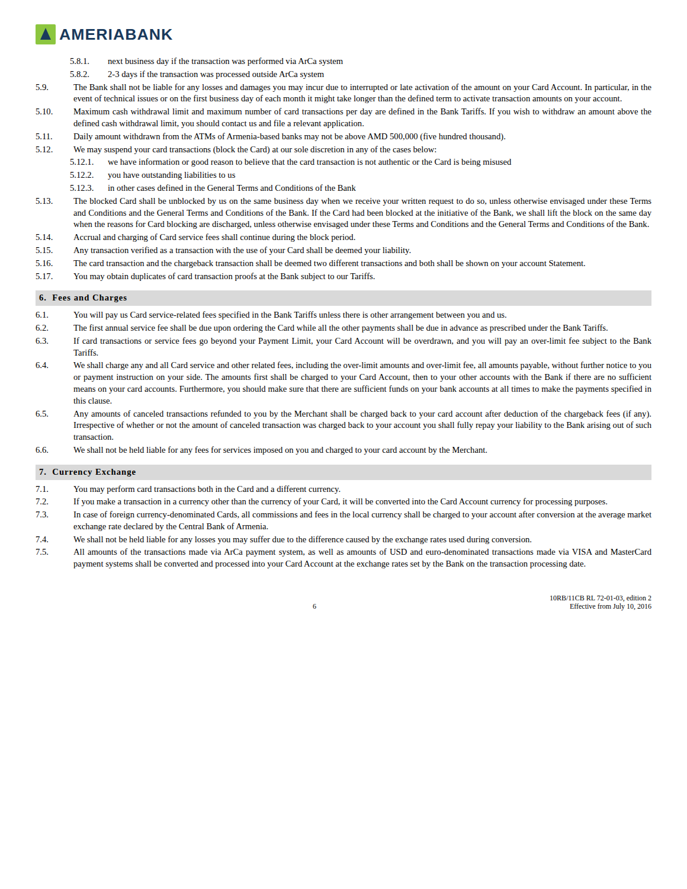AMERIABANK
5.8.1.
next business day if the transaction was performed via ArCa system
5.8.2.
2-3 days if the transaction was processed outside ArCa system
5.9.
The Bank shall not be liable for any losses and damages you may incur due to interrupted or late activation of the amount on your Card Account. In particular, in the event of technical issues or on the first business day of each month it might take longer than the defined term to activate transaction amounts on your account.
5.10.
Maximum cash withdrawal limit and maximum number of card transactions per day are defined in the Bank Tariffs. If you wish to withdraw an amount above the defined cash withdrawal limit, you should contact us and file a relevant application.
5.11.
Daily amount withdrawn from the ATMs of Armenia-based banks may not be above AMD 500,000 (five hundred thousand).
5.12.
We may suspend your card transactions (block the Card) at our sole discretion in any of the cases below:
5.12.1.
we have information or good reason to believe that the card transaction is not authentic or the Card is being misused
5.12.2.
you have outstanding liabilities to us
5.12.3.
in other cases defined in the General Terms and Conditions of the Bank
5.13.
The blocked Card shall be unblocked by us on the same business day when we receive your written request to do so, unless otherwise envisaged under these Terms and Conditions and the General Terms and Conditions of the Bank. If the Card had been blocked at the initiative of the Bank, we shall lift the block on the same day when the reasons for Card blocking are discharged, unless otherwise envisaged under these Terms and Conditions and the General Terms and Conditions of the Bank.
5.14.
Accrual and charging of Card service fees shall continue during the block period.
5.15.
Any transaction verified as a transaction with the use of your Card shall be deemed your liability.
5.16.
The card transaction and the chargeback transaction shall be deemed two different transactions and both shall be shown on your account Statement.
5.17.
You may obtain duplicates of card transaction proofs at the Bank subject to our Tariffs.
6. Fees and Charges
6.1.
You will pay us Card service-related fees specified in the Bank Tariffs unless there is other arrangement between you and us.
6.2.
The first annual service fee shall be due upon ordering the Card while all the other payments shall be due in advance as prescribed under the Bank Tariffs.
6.3.
If card transactions or service fees go beyond your Payment Limit, your Card Account will be overdrawn, and you will pay an over-limit fee subject to the Bank Tariffs.
6.4.
We shall charge any and all Card service and other related fees, including the over-limit amounts and over-limit fee, all amounts payable, without further notice to you or payment instruction on your side. The amounts first shall be charged to your Card Account, then to your other accounts with the Bank if there are no sufficient means on your card accounts. Furthermore, you should make sure that there are sufficient funds on your bank accounts at all times to make the payments specified in this clause.
6.5.
Any amounts of canceled transactions refunded to you by the Merchant shall be charged back to your card account after deduction of the chargeback fees (if any). Irrespective of whether or not the amount of canceled transaction was charged back to your account you shall fully repay your liability to the Bank arising out of such transaction.
6.6.
We shall not be held liable for any fees for services imposed on you and charged to your card account by the Merchant.
7. Currency Exchange
7.1.
You may perform card transactions both in the Card and a different currency.
7.2.
If you make a transaction in a currency other than the currency of your Card, it will be converted into the Card Account currency for processing purposes.
7.3.
In case of foreign currency-denominated Cards, all commissions and fees in the local currency shall be charged to your account after conversion at the average market exchange rate declared by the Central Bank of Armenia.
7.4.
We shall not be held liable for any losses you may suffer due to the difference caused by the exchange rates used during conversion.
7.5.
All amounts of the transactions made via ArCa payment system, as well as amounts of USD and euro-denominated transactions made via VISA and MasterCard payment systems shall be converted and processed into your Card Account at the exchange rates set by the Bank on the transaction processing date.
6
10RB/11CB RL 72-01-03, edition 2
Effective from July 10, 2016